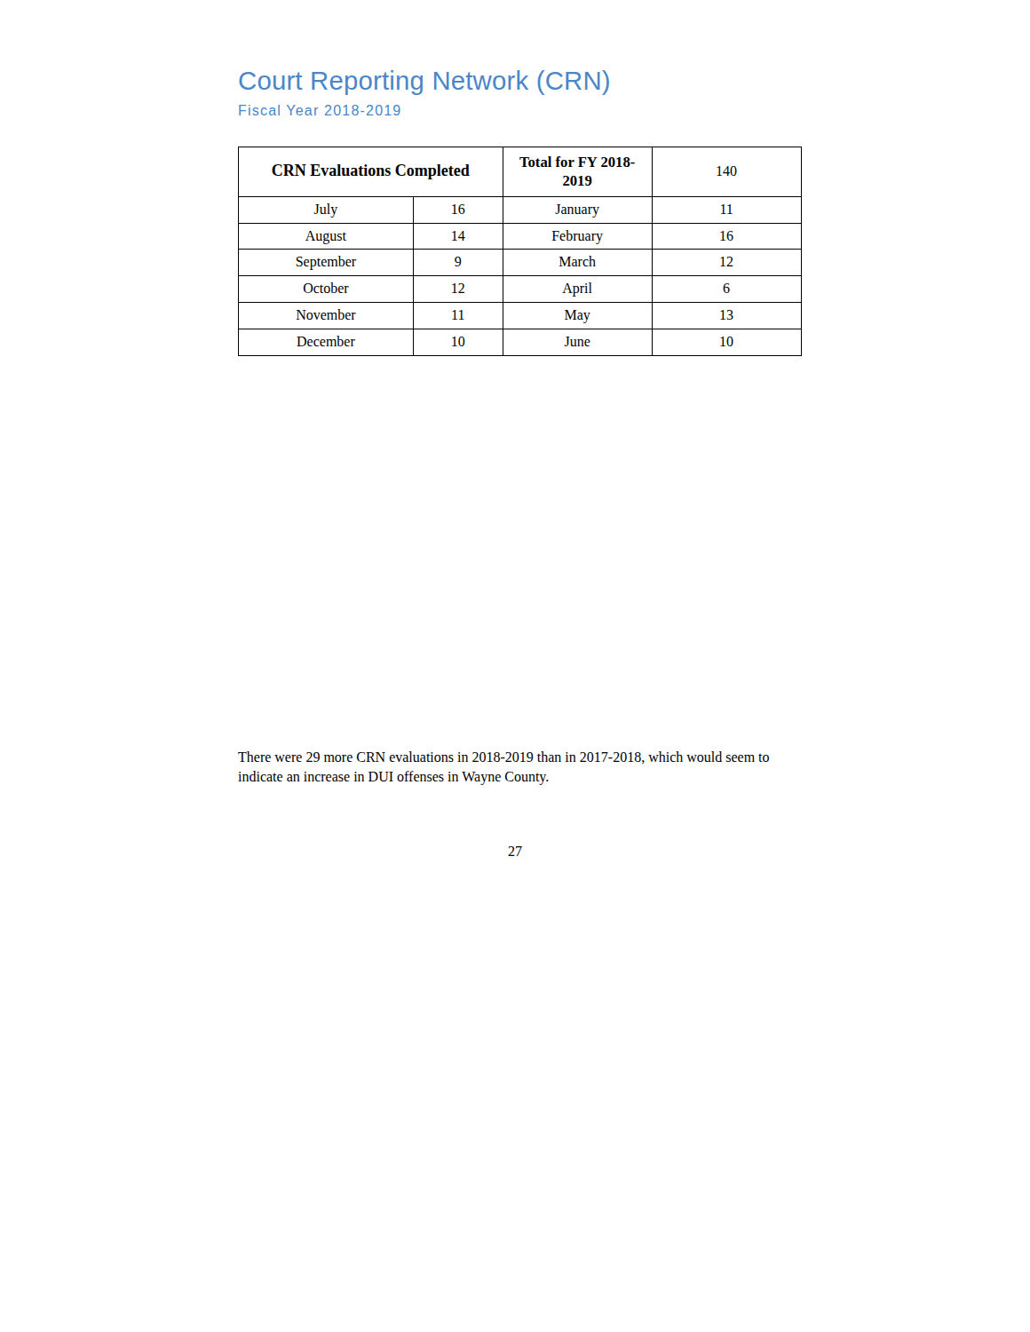Court Reporting Network (CRN)
Fiscal Year 2018-2019
| CRN Evaluations Completed | Total for FY 2018-2019 | 140 |
| July | 16 | January | 11 |
| August | 14 | February | 16 |
| September | 9 | March | 12 |
| October | 12 | April | 6 |
| November | 11 | May | 13 |
| December | 10 | June | 10 |
There were 29 more CRN evaluations in 2018-2019 than in 2017-2018, which would seem to indicate an increase in DUI offenses in Wayne County.
27